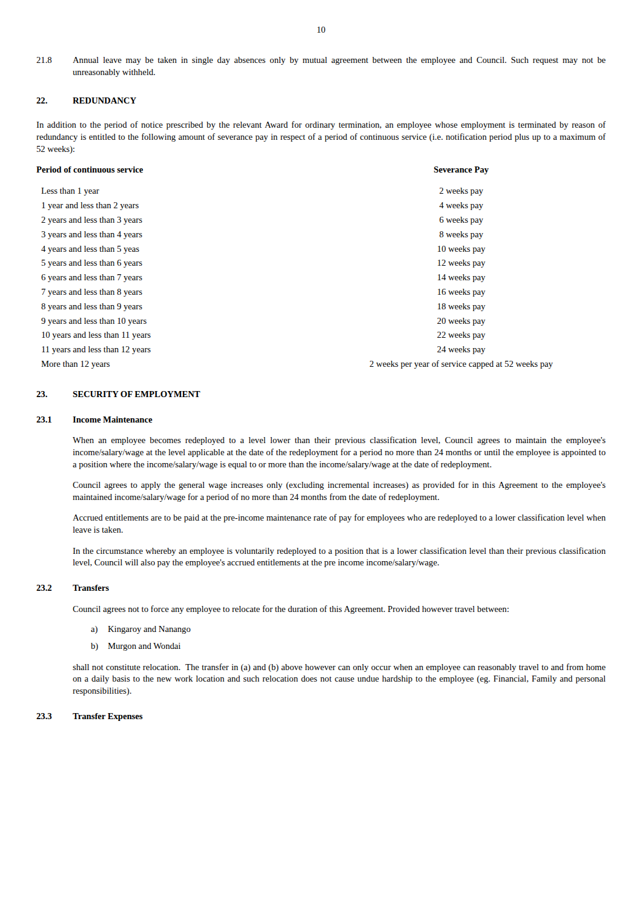10
21.8
Annual leave may be taken in single day absences only by mutual agreement between the employee and Council. Such request may not be unreasonably withheld.
22. REDUNDANCY
In addition to the period of notice prescribed by the relevant Award for ordinary termination, an employee whose employment is terminated by reason of redundancy is entitled to the following amount of severance pay in respect of a period of continuous service (i.e. notification period plus up to a maximum of 52 weeks):
| Period of continuous service | Severance Pay |
| --- | --- |
| Less than 1 year | 2 weeks pay |
| 1 year and less than 2 years | 4 weeks pay |
| 2 years and less than 3 years | 6 weeks pay |
| 3 years and less than 4 years | 8 weeks pay |
| 4 years and less than 5 yeas | 10 weeks pay |
| 5 years and less than 6 years | 12 weeks pay |
| 6 years and less than 7 years | 14 weeks pay |
| 7 years and less than 8 years | 16 weeks pay |
| 8 years and less than 9 years | 18 weeks pay |
| 9 years and less than 10 years | 20 weeks pay |
| 10 years and less than 11 years | 22 weeks pay |
| 11 years and less than 12 years | 24 weeks pay |
| More than 12 years | 2 weeks per year of service capped at 52 weeks pay |
23. SECURITY OF EMPLOYMENT
23.1 Income Maintenance
When an employee becomes redeployed to a level lower than their previous classification level, Council agrees to maintain the employee's income/salary/wage at the level applicable at the date of the redeployment for a period no more than 24 months or until the employee is appointed to a position where the income/salary/wage is equal to or more than the income/salary/wage at the date of redeployment.
Council agrees to apply the general wage increases only (excluding incremental increases) as provided for in this Agreement to the employee's maintained income/salary/wage for a period of no more than 24 months from the date of redeployment.
Accrued entitlements are to be paid at the pre-income maintenance rate of pay for employees who are redeployed to a lower classification level when leave is taken.
In the circumstance whereby an employee is voluntarily redeployed to a position that is a lower classification level than their previous classification level, Council will also pay the employee's accrued entitlements at the pre income income/salary/wage.
23.2 Transfers
Council agrees not to force any employee to relocate for the duration of this Agreement. Provided however travel between:
a) Kingaroy and Nanango
b) Murgon and Wondai
shall not constitute relocation. The transfer in (a) and (b) above however can only occur when an employee can reasonably travel to and from home on a daily basis to the new work location and such relocation does not cause undue hardship to the employee (eg. Financial, Family and personal responsibilities).
23.3 Transfer Expenses